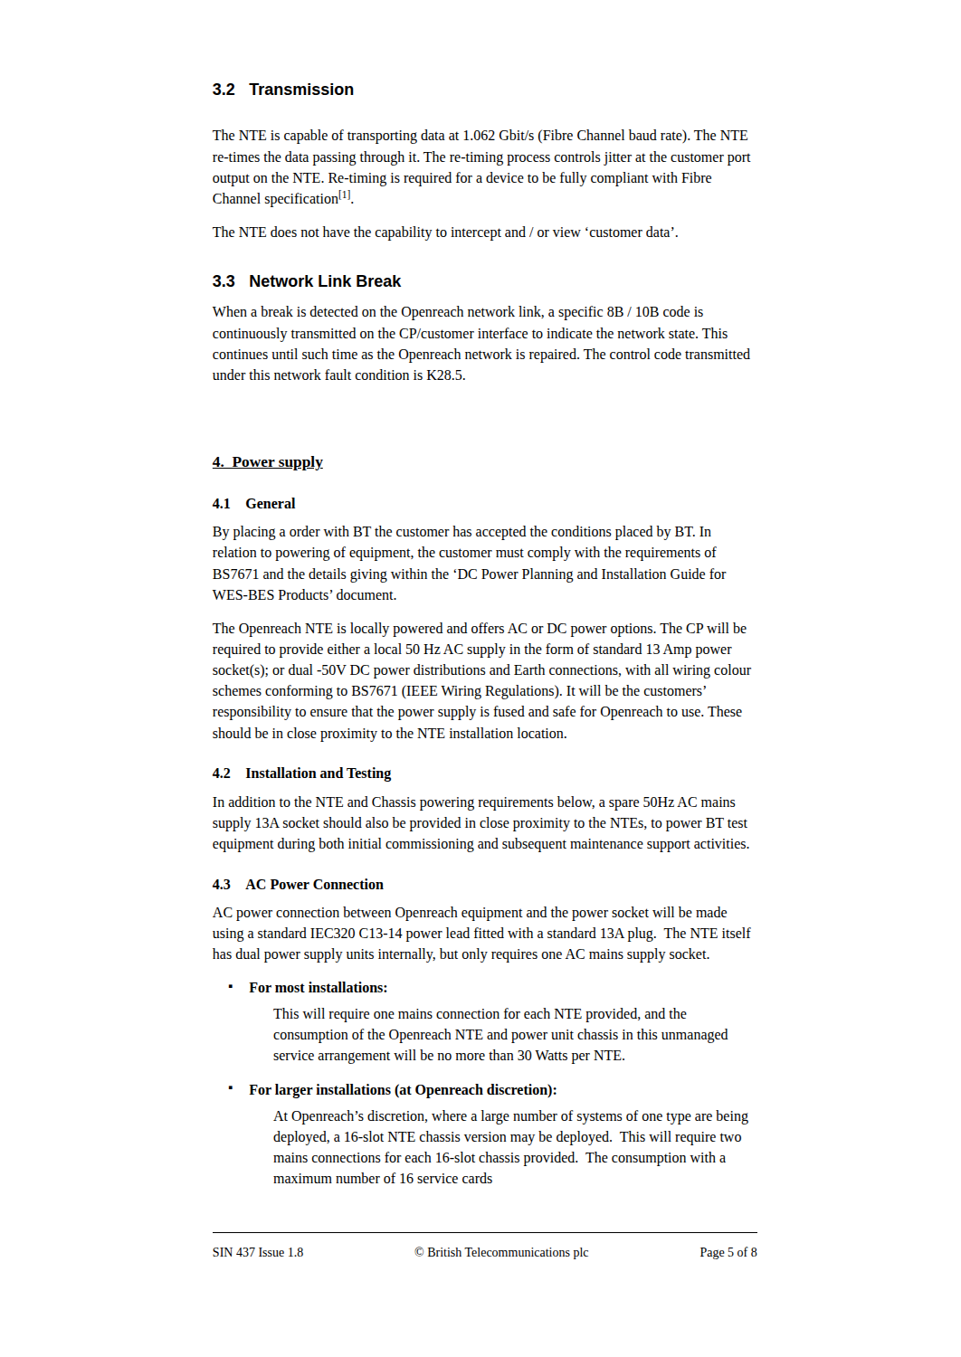3.2 Transmission
The NTE is capable of transporting data at 1.062 Gbit/s (Fibre Channel baud rate). The NTE re-times the data passing through it. The re-timing process controls jitter at the customer port output on the NTE. Re-timing is required for a device to be fully compliant with Fibre Channel specification[1].
The NTE does not have the capability to intercept and / or view ‘customer data’.
3.3 Network Link Break
When a break is detected on the Openreach network link, a specific 8B / 10B code is continuously transmitted on the CP/customer interface to indicate the network state. This continues until such time as the Openreach network is repaired. The control code transmitted under this network fault condition is K28.5.
4. Power supply
4.1 General
By placing a order with BT the customer has accepted the conditions placed by BT. In relation to powering of equipment, the customer must comply with the requirements of BS7671 and the details giving within the ‘DC Power Planning and Installation Guide for WES-BES Products’ document.
The Openreach NTE is locally powered and offers AC or DC power options. The CP will be required to provide either a local 50 Hz AC supply in the form of standard 13 Amp power socket(s); or dual -50V DC power distributions and Earth connections, with all wiring colour schemes conforming to BS7671 (IEEE Wiring Regulations). It will be the customers’ responsibility to ensure that the power supply is fused and safe for Openreach to use. These should be in close proximity to the NTE installation location.
4.2 Installation and Testing
In addition to the NTE and Chassis powering requirements below, a spare 50Hz AC mains supply 13A socket should also be provided in close proximity to the NTEs, to power BT test equipment during both initial commissioning and subsequent maintenance support activities.
4.3 AC Power Connection
AC power connection between Openreach equipment and the power socket will be made using a standard IEC320 C13-14 power lead fitted with a standard 13A plug. The NTE itself has dual power supply units internally, but only requires one AC mains supply socket.
For most installations:
This will require one mains connection for each NTE provided, and the consumption of the Openreach NTE and power unit chassis in this unmanaged service arrangement will be no more than 30 Watts per NTE.
For larger installations (at Openreach discretion):
At Openreach’s discretion, where a large number of systems of one type are being deployed, a 16-slot NTE chassis version may be deployed. This will require two mains connections for each 16-slot chassis provided. The consumption with a maximum number of 16 service cards
SIN 437 Issue 1.8
© British Telecommunications plc
Page 5 of 8